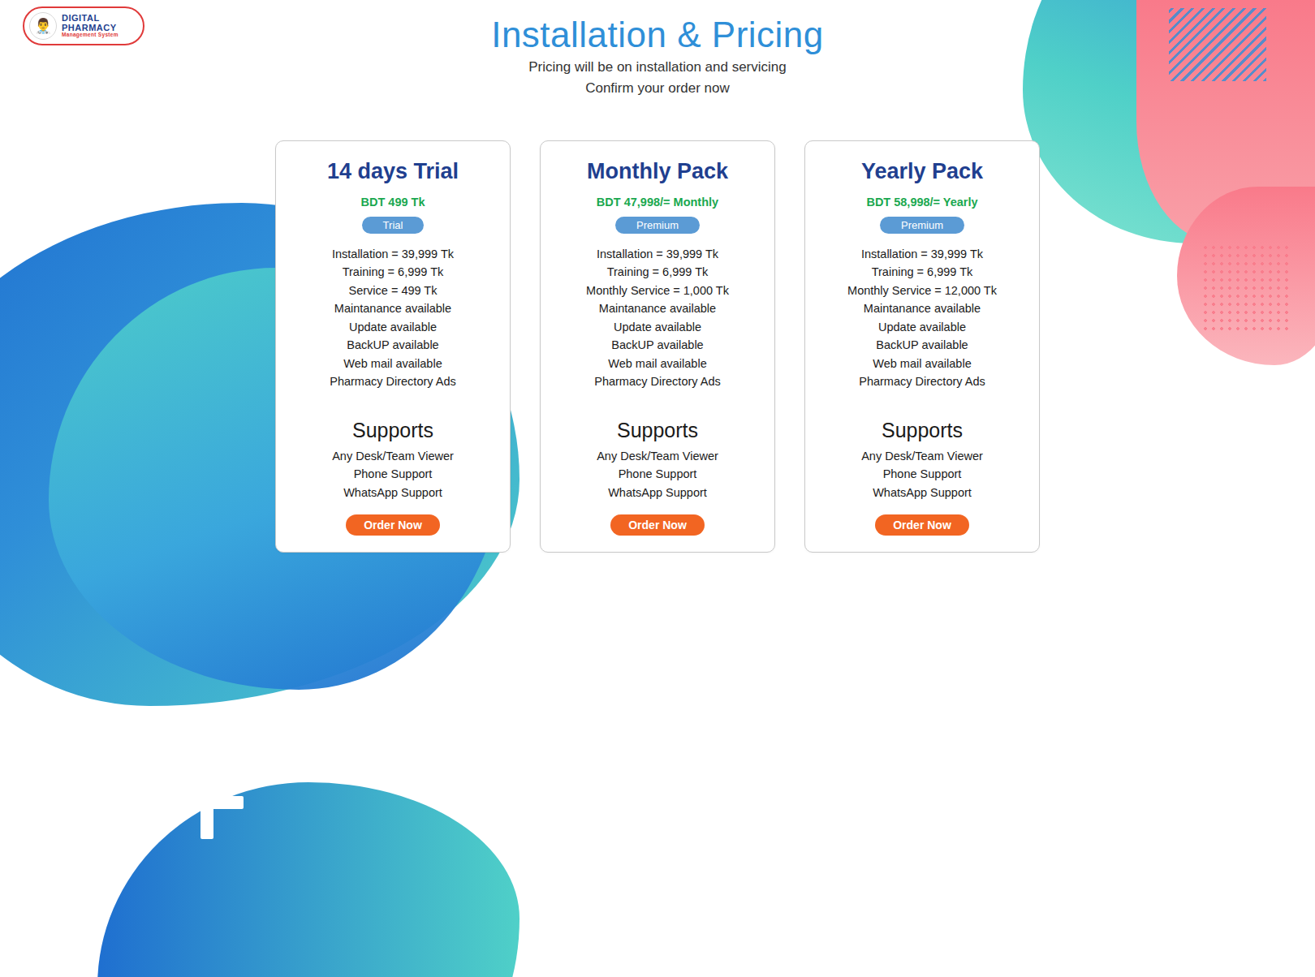👨‍⚕️
DIGITAL
PHARMACY
Management System
Installation & Pricing
Pricing will be on installation and servicing
Confirm your order now
14 days Trial
BDT 499 Tk
Trial
Installation = 39,999 Tk
Training = 6,999 Tk
Service = 499 Tk
Maintanance available
Update available
BackUP available
Web mail available
Pharmacy Directory Ads
Supports
Any Desk/Team Viewer
Phone Support
WhatsApp Support
Order Now
Monthly Pack
BDT 47,998/= Monthly
Premium
Installation = 39,999 Tk
Training = 6,999 Tk
Monthly Service = 1,000 Tk
Maintanance available
Update available
BackUP available
Web mail available
Pharmacy Directory Ads
Supports
Any Desk/Team Viewer
Phone Support
WhatsApp Support
Order Now
Yearly Pack
BDT 58,998/= Yearly
Premium
Installation = 39,999 Tk
Training = 6,999 Tk
Monthly Service = 12,000 Tk
Maintanance available
Update available
BackUP available
Web mail available
Pharmacy Directory Ads
Supports
Any Desk/Team Viewer
Phone Support
WhatsApp Support
Order Now